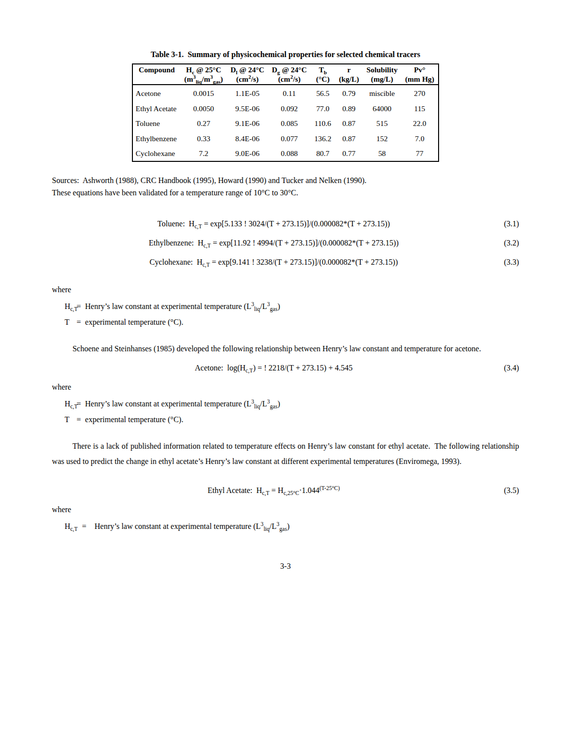Table 3-1. Summary of physicochemical properties for selected chemical tracers
| Compound | H c @ 25°C | D l @ 24°C | D g @ 24°C | T b | r | Solubility | Pv° |
| --- | --- | --- | --- | --- | --- | --- | --- |
| | (m 3 liq /m 3 gas ) | (cm 2 /s) | (cm 2 /s) | (°C) | (kg/L) | (mg/L) | (mm Hg) |
| Acetone | 0.0015 | 1.1E-05 | 0.11 | 56.5 | 0.79 | miscible | 270 |
| Ethyl Acetate | 0.0050 | 9.5E-06 | 0.092 | 77.0 | 0.89 | 64000 | 115 |
| Toluene | 0.27 | 9.1E-06 | 0.085 | 110.6 | 0.87 | 515 | 22.0 |
| Ethylbenzene | 0.33 | 8.4E-06 | 0.077 | 136.2 | 0.87 | 152 | 7.0 |
| Cyclohexane | 7.2 | 9.0E-06 | 0.088 | 80.7 | 0.77 | 58 | 77 |
Sources: Ashworth (1988), CRC Handbook (1995), Howard (1990) and Tucker and Nelken (1990).
These equations have been validated for a temperature range of 10°C to 30°C.
Toluene: Hc,T = exp[5.133 ! 3024/(T + 273.15)]/(0.000082*(T + 273.15))
(3.1)
Ethylbenzene: Hc,T = exp[11.92 ! 4994/(T + 273.15)]/(0.000082*(T + 273.15))
(3.2)
Cyclohexane: Hc,T = exp[9.141 ! 3238/(T + 273.15)]/(0.000082*(T + 273.15))
(3.3)
where
Hc,T=Henry’s law constant at experimental temperature (L3liq/L3gas)
T=experimental temperature (°C).
Schoene and Steinhanses (1985) developed the following relationship between Henry’s law constant and temperature for acetone.
Acetone: log(Hc,T) = ! 2218/(T + 273.15) + 4.545
(3.4)
where
Hc,T=Henry’s law constant at experimental temperature (L3liq/L3gas)
T=experimental temperature (°C).
There is a lack of published information related to temperature effects on Henry’s law constant for ethyl acetate. The following relationship was used to predict the change in ethyl acetate’s Henry’s law constant at different experimental temperatures (Enviromega, 1993).
Ethyl Acetate: Hc,T = Hc,25°C·1.044(T-25°C)
(3.5)
where
Hc,T=Henry’s law constant at experimental temperature (L3liq/L3gas)
3-3